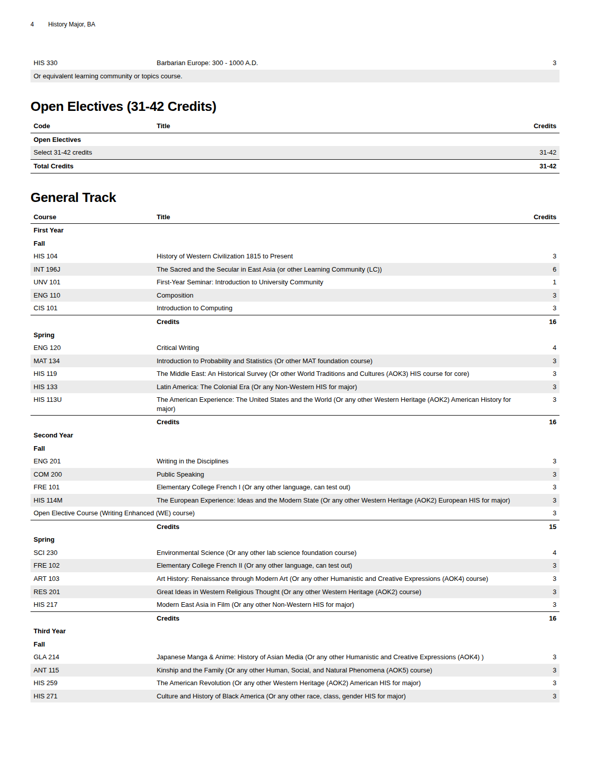4 History Major, BA
| HIS 330 | Barbarian Europe: 300 - 1000 A.D. | 3 |
| Or equivalent learning community or topics course. |
Open Electives (31-42 Credits)
| Code | Title | Credits |
| --- | --- | --- |
| Open Electives |
| Select 31-42 credits | 31-42 |
| Total Credits | 31-42 |
General Track
| Course | Title | Credits |
| --- | --- | --- |
| First Year |
| Fall |
| HIS 104 | History of Western Civilization 1815 to Present | 3 |
| INT 196J | The Sacred and the Secular in East Asia (or other Learning Community (LC)) | 6 |
| UNV 101 | First-Year Seminar: Introduction to University Community | 1 |
| ENG 110 | Composition | 3 |
| CIS 101 | Introduction to Computing | 3 |
| | Credits | 16 |
| Spring |
| ENG 120 | Critical Writing | 4 |
| MAT 134 | Introduction to Probability and Statistics (Or other MAT foundation course) | 3 |
| HIS 119 | The Middle East: An Historical Survey (Or other World Traditions and Cultures (AOK3) HIS course for core) | 3 |
| HIS 133 | Latin America: The Colonial Era (Or any Non-Western HIS for major) | 3 |
| HIS 113U | The American Experience: The United States and the World (Or any other Western Heritage (AOK2) American History for major) | 3 |
| | Credits | 16 |
| Second Year |
| Fall |
| ENG 201 | Writing in the Disciplines | 3 |
| COM 200 | Public Speaking | 3 |
| FRE 101 | Elementary College French I (Or any other language, can test out) | 3 |
| HIS 114M | The European Experience: Ideas and the Modern State (Or any other Western Heritage (AOK2) European HIS for major) | 3 |
| Open Elective Course (Writing Enhanced (WE) course) | 3 |
| | Credits | 15 |
| Spring |
| SCI 230 | Environmental Science (Or any other lab science foundation course) | 4 |
| FRE 102 | Elementary College French II (Or any other language, can test out) | 3 |
| ART 103 | Art History: Renaissance through Modern Art (Or any other Humanistic and Creative Expressions (AOK4) course) | 3 |
| RES 201 | Great Ideas in Western Religious Thought (Or any other Western Heritage (AOK2) course) | 3 |
| HIS 217 | Modern East Asia in Film (Or any other Non-Western HIS for major) | 3 |
| | Credits | 16 |
| Third Year |
| Fall |
| GLA 214 | Japanese Manga & Anime: History of Asian Media (Or any other Humanistic and Creative Expressions (AOK4) ) | 3 |
| ANT 115 | Kinship and the Family (Or any other Human, Social, and Natural Phenomena (AOK5) course) | 3 |
| HIS 259 | The American Revolution (Or any other Western Heritage (AOK2) American HIS for major) | 3 |
| HIS 271 | Culture and History of Black America (Or any other race, class, gender HIS for major) | 3 |